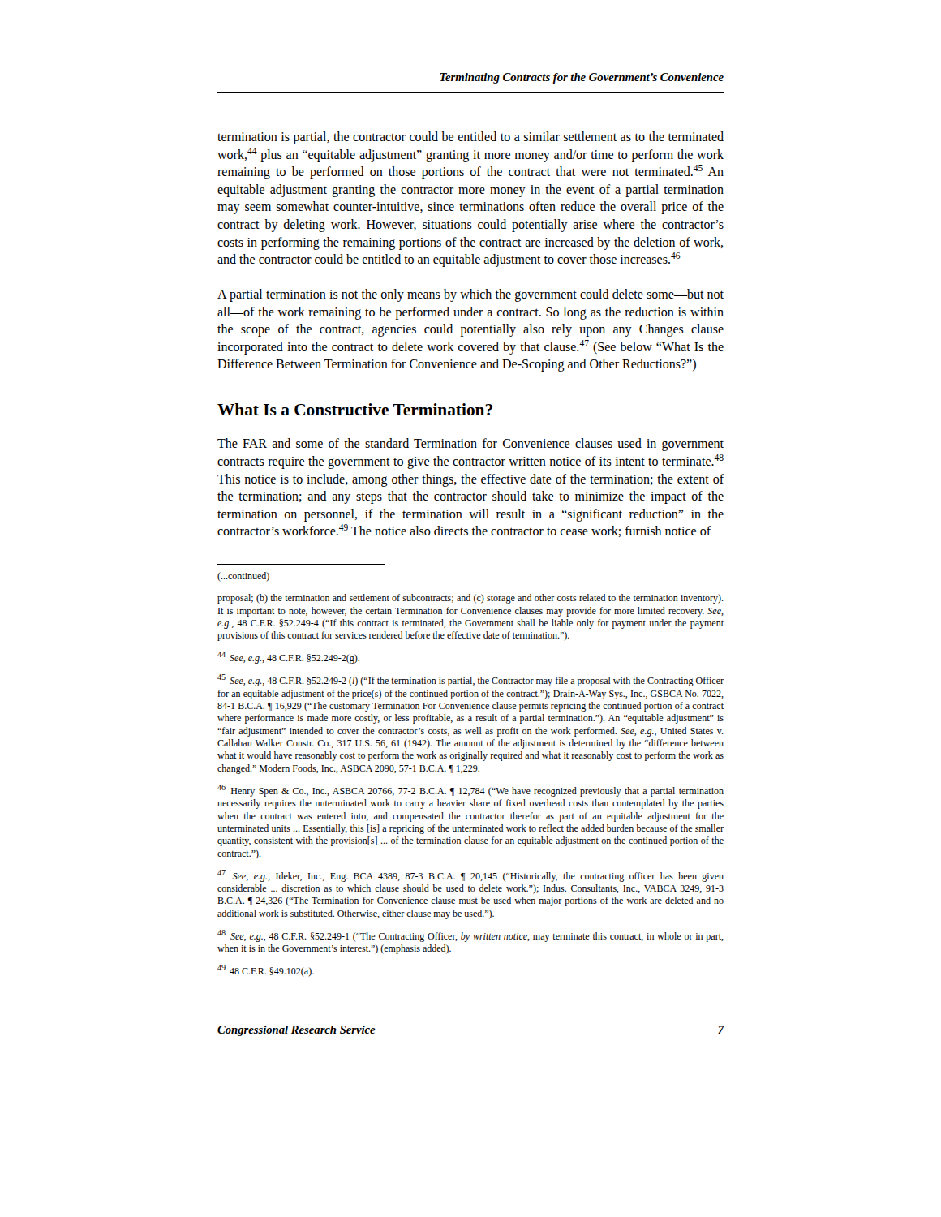Terminating Contracts for the Government’s Convenience
termination is partial, the contractor could be entitled to a similar settlement as to the terminated work,44 plus an “equitable adjustment” granting it more money and/or time to perform the work remaining to be performed on those portions of the contract that were not terminated.45 An equitable adjustment granting the contractor more money in the event of a partial termination may seem somewhat counter-intuitive, since terminations often reduce the overall price of the contract by deleting work. However, situations could potentially arise where the contractor’s costs in performing the remaining portions of the contract are increased by the deletion of work, and the contractor could be entitled to an equitable adjustment to cover those increases.46
A partial termination is not the only means by which the government could delete some—but not all—of the work remaining to be performed under a contract. So long as the reduction is within the scope of the contract, agencies could potentially also rely upon any Changes clause incorporated into the contract to delete work covered by that clause.47 (See below “What Is the Difference Between Termination for Convenience and De-Scoping and Other Reductions?”)
What Is a Constructive Termination?
The FAR and some of the standard Termination for Convenience clauses used in government contracts require the government to give the contractor written notice of its intent to terminate.48 This notice is to include, among other things, the effective date of the termination; the extent of the termination; and any steps that the contractor should take to minimize the impact of the termination on personnel, if the termination will result in a “significant reduction” in the contractor’s workforce.49 The notice also directs the contractor to cease work; furnish notice of
(...continued)
proposal; (b) the termination and settlement of subcontracts; and (c) storage and other costs related to the termination inventory). It is important to note, however, the certain Termination for Convenience clauses may provide for more limited recovery. See, e.g., 48 C.F.R. §52.249-4 (“If this contract is terminated, the Government shall be liable only for payment under the payment provisions of this contract for services rendered before the effective date of termination.”).
44 See, e.g., 48 C.F.R. §52.249-2(g).
45 See, e.g., 48 C.F.R. §52.249-2 (l) (“If the termination is partial, the Contractor may file a proposal with the Contracting Officer for an equitable adjustment of the price(s) of the continued portion of the contract.”); Drain-A-Way Sys., Inc., GSBCA No. 7022, 84-1 B.C.A. ¶ 16,929 (“The customary Termination For Convenience clause permits repricing the continued portion of a contract where performance is made more costly, or less profitable, as a result of a partial termination.”). An “equitable adjustment” is “fair adjustment” intended to cover the contractor’s costs, as well as profit on the work performed. See, e.g., United States v. Callahan Walker Constr. Co., 317 U.S. 56, 61 (1942). The amount of the adjustment is determined by the “difference between what it would have reasonably cost to perform the work as originally required and what it reasonably cost to perform the work as changed.” Modern Foods, Inc., ASBCA 2090, 57-1 B.C.A. ¶ 1,229.
46 Henry Spen & Co., Inc., ASBCA 20766, 77-2 B.C.A. ¶ 12,784 (“We have recognized previously that a partial termination necessarily requires the unterminated work to carry a heavier share of fixed overhead costs than contemplated by the parties when the contract was entered into, and compensated the contractor therefor as part of an equitable adjustment for the unterminated units ... Essentially, this [is] a repricing of the unterminated work to reflect the added burden because of the smaller quantity, consistent with the provision[s] ... of the termination clause for an equitable adjustment on the continued portion of the contract.”).
47 See, e.g., Ideker, Inc., Eng. BCA 4389, 87-3 B.C.A. ¶ 20,145 (“Historically, the contracting officer has been given considerable ... discretion as to which clause should be used to delete work.”); Indus. Consultants, Inc., VABCA 3249, 91-3 B.C.A. ¶ 24,326 (“The Termination for Convenience clause must be used when major portions of the work are deleted and no additional work is substituted. Otherwise, either clause may be used.”).
48 See, e.g., 48 C.F.R. §52.249-1 (“The Contracting Officer, by written notice, may terminate this contract, in whole or in part, when it is in the Government’s interest.”) (emphasis added).
49 48 C.F.R. §49.102(a).
7 Congressional Research Service